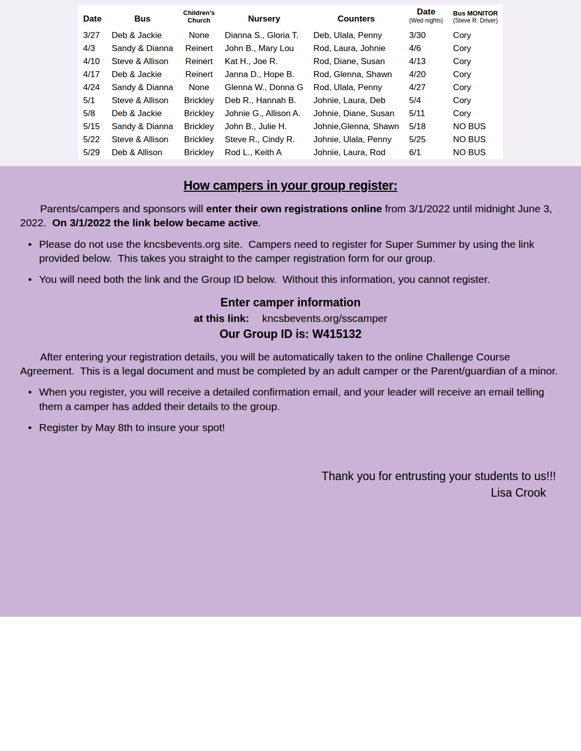| Date | Bus | Children’s Church | Nursery | Counters | Date (Wed nights) | Bus MONITOR (Steve R. Driver) |
| --- | --- | --- | --- | --- | --- | --- |
| 3/27 | Deb & Jackie | None | Dianna S., Gloria T. | Deb, Ulala, Penny | 3/30 | Cory |
| 4/3 | Sandy & Dianna | Reinert | John B., Mary Lou | Rod, Laura, Johnie | 4/6 | Cory |
| 4/10 | Steve & Allison | Reinert | Kat H., Joe R. | Rod, Diane, Susan | 4/13 | Cory |
| 4/17 | Deb & Jackie | Reinert | Janna D., Hope B. | Rod, Glenna, Shawn | 4/20 | Cory |
| 4/24 | Sandy & Dianna | None | Glenna W., Donna G | Rod, Ulala, Penny | 4/27 | Cory |
| 5/1 | Steve & Allison | Brickley | Deb R., Hannah B. | Johnie, Laura, Deb | 5/4 | Cory |
| 5/8 | Deb & Jackie | Brickley | Johnie G., Allison A. | Johnie, Diane, Susan | 5/11 | Cory |
| 5/15 | Sandy & Dianna | Brickley | John B., Julie H. | Johnie,Glenna, Shawn | 5/18 | NO BUS |
| 5/22 | Steve & Allison | Brickley | Steve R., Cindy R. | Johnie, Ulala, Penny | 5/25 | NO BUS |
| 5/29 | Deb & Allison | Brickley | Rod L., Keith A | Johnie, Laura, Rod | 6/1 | NO BUS |
How campers in your group register:
Parents/campers and sponsors will enter their own registrations online from 3/1/2022 until midnight June 3, 2022. On 3/1/2022 the link below became active.
Please do not use the kncsbevents.org site. Campers need to register for Super Summer by using the link provided below. This takes you straight to the camper registration form for our group.
You will need both the link and the Group ID below. Without this information, you cannot register.
Enter camper information
at this link: kncsbevents.org/sscamper
Our Group ID is: W415132
After entering your registration details, you will be automatically taken to the online Challenge Course Agreement. This is a legal document and must be completed by an adult camper or the Parent/guardian of a minor.
When you register, you will receive a detailed confirmation email, and your leader will receive an email telling them a camper has added their details to the group.
Register by May 8th to insure your spot!
Thank you for entrusting your students to us!!!
Lisa Crook